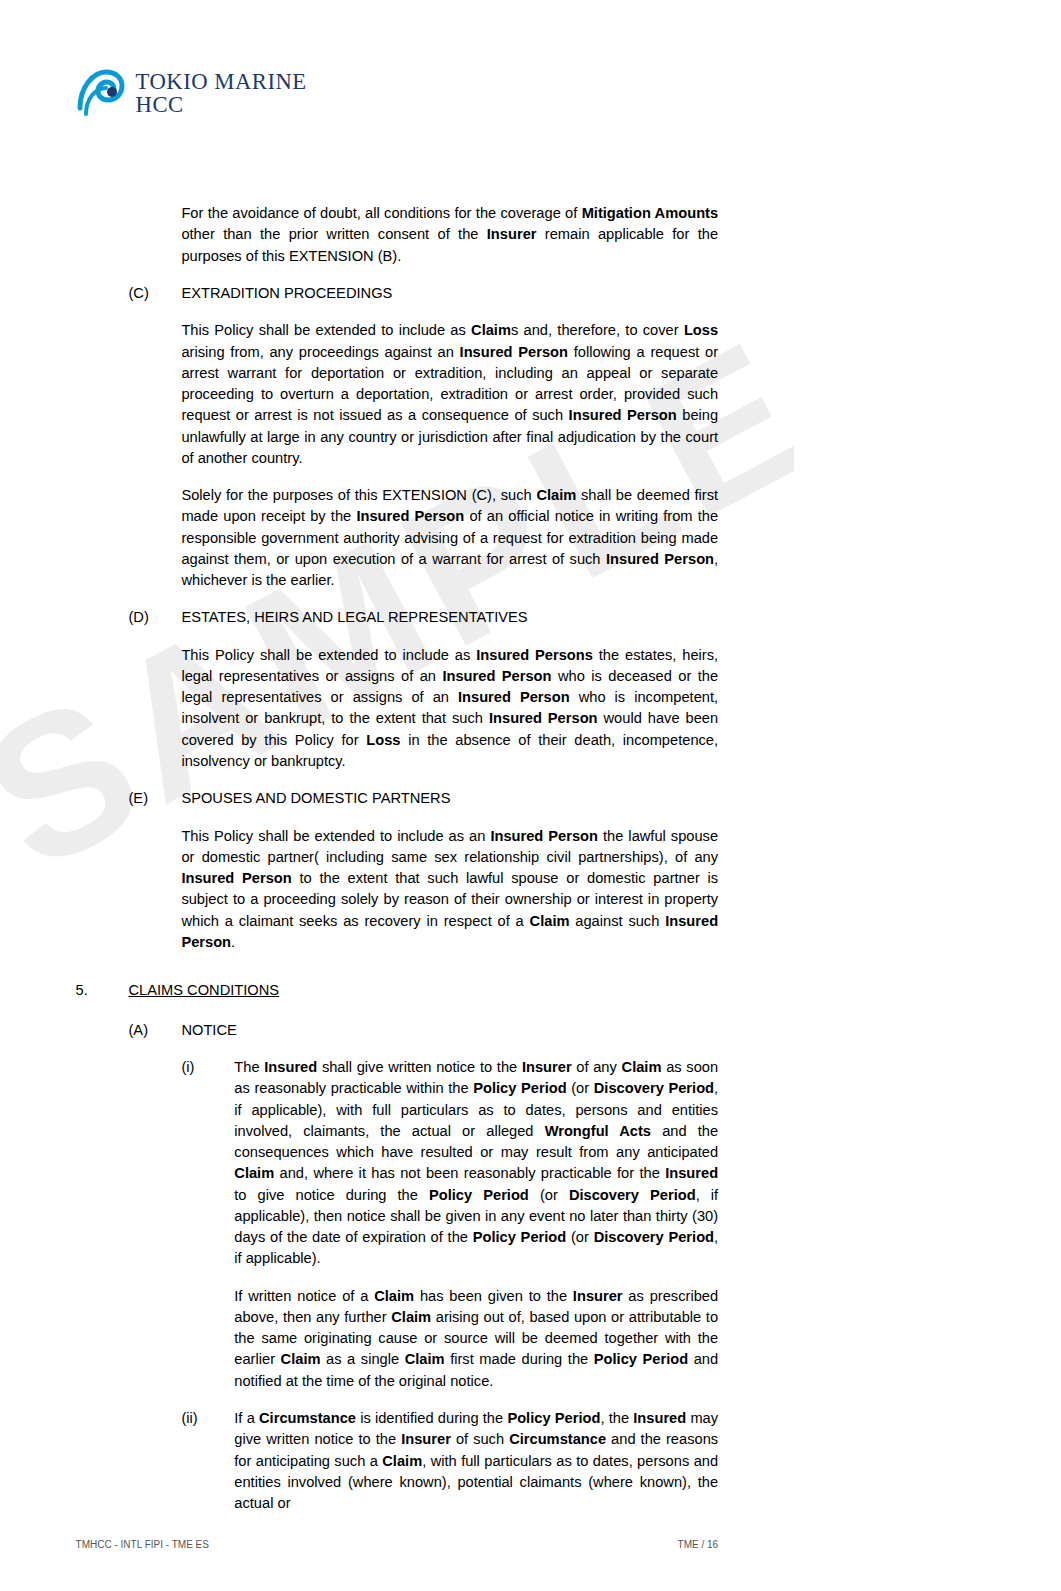SAMPLE
TOKIO MARINE
HCC
For the avoidance of doubt, all conditions for the coverage of Mitigation Amounts other than the prior written consent of the Insurer remain applicable for the purposes of this EXTENSION (B).
(C)
EXTRADITION PROCEEDINGS
This Policy shall be extended to include as Claims and, therefore, to cover Loss arising from, any proceedings against an Insured Person following a request or arrest warrant for deportation or extradition, including an appeal or separate proceeding to overturn a deportation, extradition or arrest order, provided such request or arrest is not issued as a consequence of such Insured Person being unlawfully at large in any country or jurisdiction after final adjudication by the court of another country.
Solely for the purposes of this EXTENSION (C), such Claim shall be deemed first made upon receipt by the Insured Person of an official notice in writing from the responsible government authority advising of a request for extradition being made against them, or upon execution of a warrant for arrest of such Insured Person, whichever is the earlier.
(D)
ESTATES, HEIRS AND LEGAL REPRESENTATIVES
This Policy shall be extended to include as Insured Persons the estates, heirs, legal representatives or assigns of an Insured Person who is deceased or the legal representatives or assigns of an Insured Person who is incompetent, insolvent or bankrupt, to the extent that such Insured Person would have been covered by this Policy for Loss in the absence of their death, incompetence, insolvency or bankruptcy.
(E)
SPOUSES AND DOMESTIC PARTNERS
This Policy shall be extended to include as an Insured Person the lawful spouse or domestic partner( including same sex relationship civil partnerships), of any Insured Person to the extent that such lawful spouse or domestic partner is subject to a proceeding solely by reason of their ownership or interest in property which a claimant seeks as recovery in respect of a Claim against such Insured Person.
5.
CLAIMS CONDITIONS
(A)
NOTICE
(i)
The Insured shall give written notice to the Insurer of any Claim as soon as reasonably practicable within the Policy Period (or Discovery Period, if applicable), with full particulars as to dates, persons and entities involved, claimants, the actual or alleged Wrongful Acts and the consequences which have resulted or may result from any anticipated Claim and, where it has not been reasonably practicable for the Insured to give notice during the Policy Period (or Discovery Period, if applicable), then notice shall be given in any event no later than thirty (30) days of the date of expiration of the Policy Period (or Discovery Period, if applicable).
If written notice of a Claim has been given to the Insurer as prescribed above, then any further Claim arising out of, based upon or attributable to the same originating cause or source will be deemed together with the earlier Claim as a single Claim first made during the Policy Period and notified at the time of the original notice.
(ii)
If a Circumstance is identified during the Policy Period, the Insured may give written notice to the Insurer of such Circumstance and the reasons for anticipating such a Claim, with full particulars as to dates, persons and entities involved (where known), potential claimants (where known), the actual or
TMHCC - INTL FIPI - TME ES
TME / 16